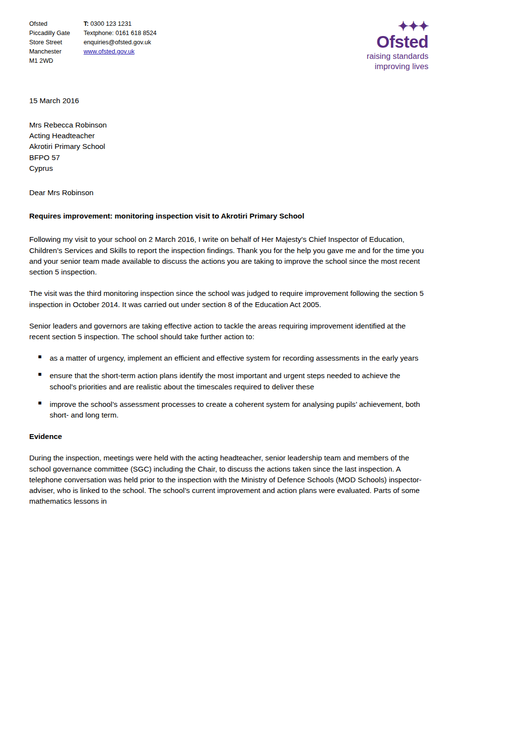Ofsted
Piccadilly Gate
Store Street
Manchester
M1 2WD
T: 0300 123 1231
Textphone: 0161 618 8524
enquiries@ofsted.gov.uk
www.ofsted.gov.uk
✦✦✦
Ofsted
raising standards
improving lives
15 March 2016
Mrs Rebecca Robinson
Acting Headteacher
Akrotiri Primary School
BFPO 57
Cyprus
Dear Mrs Robinson
Requires improvement: monitoring inspection visit to Akrotiri Primary School
Following my visit to your school on 2 March 2016, I write on behalf of Her Majesty’s Chief Inspector of Education, Children’s Services and Skills to report the inspection findings. Thank you for the help you gave me and for the time you and your senior team made available to discuss the actions you are taking to improve the school since the most recent section 5 inspection.
The visit was the third monitoring inspection since the school was judged to require improvement following the section 5 inspection in October 2014. It was carried out under section 8 of the Education Act 2005.
Senior leaders and governors are taking effective action to tackle the areas requiring improvement identified at the recent section 5 inspection. The school should take further action to:
as a matter of urgency, implement an efficient and effective system for recording assessments in the early years
ensure that the short-term action plans identify the most important and urgent steps needed to achieve the school’s priorities and are realistic about the timescales required to deliver these
improve the school’s assessment processes to create a coherent system for analysing pupils’ achievement, both short- and long term.
Evidence
During the inspection, meetings were held with the acting headteacher, senior leadership team and members of the school governance committee (SGC) including the Chair, to discuss the actions taken since the last inspection. A telephone conversation was held prior to the inspection with the Ministry of Defence Schools (MOD Schools) inspector-adviser, who is linked to the school. The school’s current improvement and action plans were evaluated. Parts of some mathematics lessons in